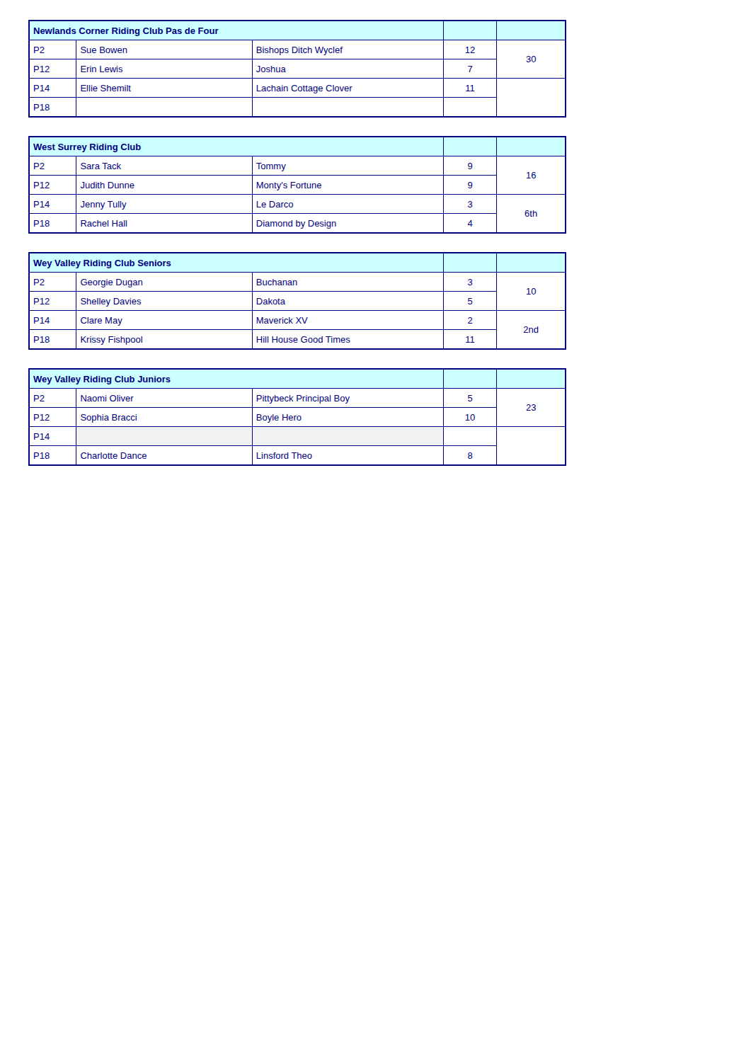| Newlands Corner Riding Club Pas de Four | | |
| P2 | Sue Bowen | Bishops Ditch Wyclef | 12 | 30 |
| P12 | Erin Lewis | Joshua | 7 |
| P14 | Ellie Shemilt | Lachain Cottage Clover | 11 | |
| P18 | | | |
| West Surrey Riding Club | | |
| P2 | Sara Tack | Tommy | 9 | 16 |
| P12 | Judith Dunne | Monty's Fortune | 9 |
| P14 | Jenny Tully | Le Darco | 3 | 6th |
| P18 | Rachel Hall | Diamond by Design | 4 |
| Wey Valley Riding Club Seniors | | |
| P2 | Georgie Dugan | Buchanan | 3 | 10 |
| P12 | Shelley Davies | Dakota | 5 |
| P14 | Clare May | Maverick XV | 2 | 2nd |
| P18 | Krissy Fishpool | Hill House Good Times | 11 |
| Wey Valley Riding Club Juniors | | |
| P2 | Naomi Oliver | Pittybeck Principal Boy | 5 | 23 |
| P12 | Sophia Bracci | Boyle Hero | 10 |
| P14 | | | | |
| P18 | Charlotte Dance | Linsford Theo | 8 |